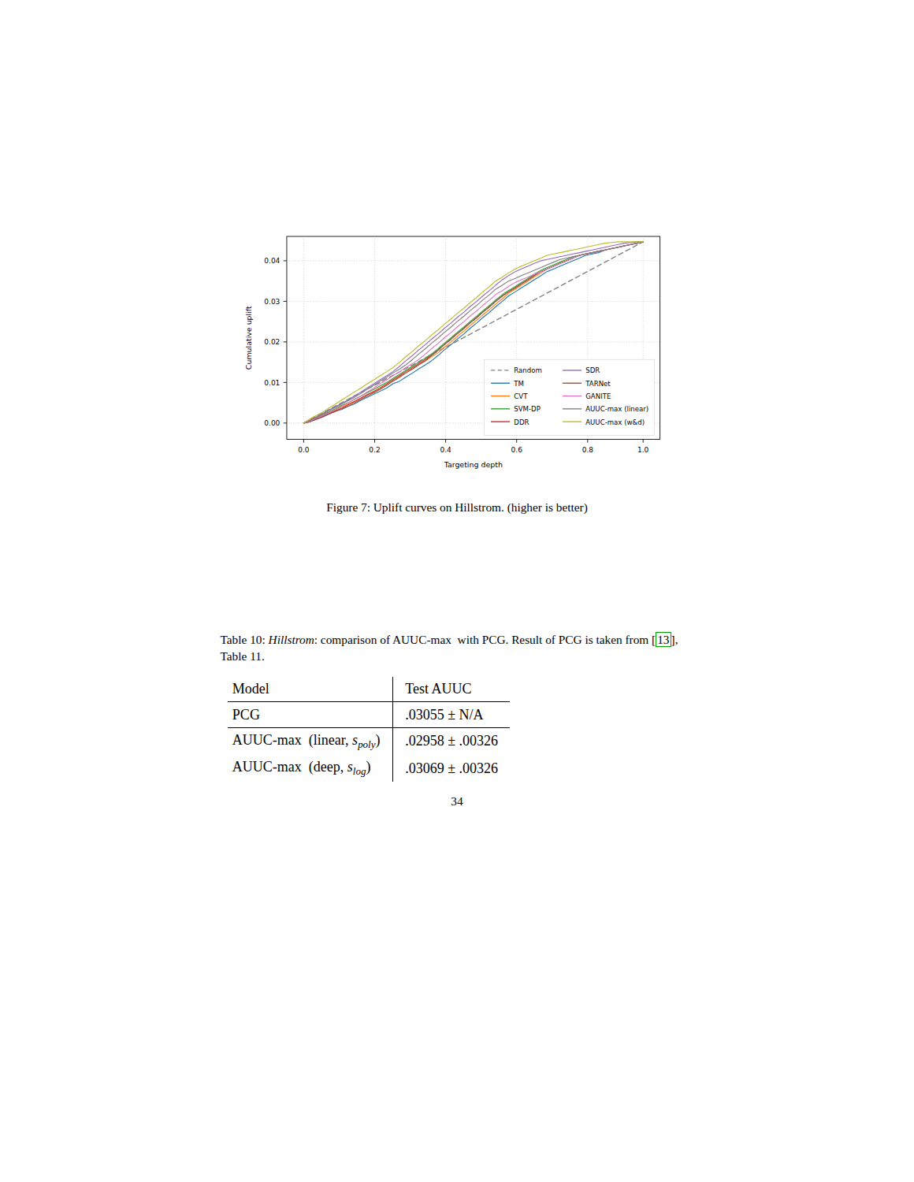0.00 0.01 0.02 0.03 0.04 0.0 0.2 0.4 0.6 0.8 1.0 Targeting depth Cumulative uplift Random TM CVT SVM-DP DDR SDR TARNet GANITE AUUC-max (linear) AUUC-max (w&d)
Figure 7: Uplift curves on Hillstrom. (higher is better)
Table 10: Hillstrom: comparison of AUUC-max with PCG. Result of PCG is taken from [13], Table 11.
| Model | Test AUUC |
| --- | --- |
| PCG | .03055 ± N/A |
| AUUC-max (linear, s poly ) | .02958 ± .00326 |
| AUUC-max (deep, s log ) | .03069 ± .00326 |
34